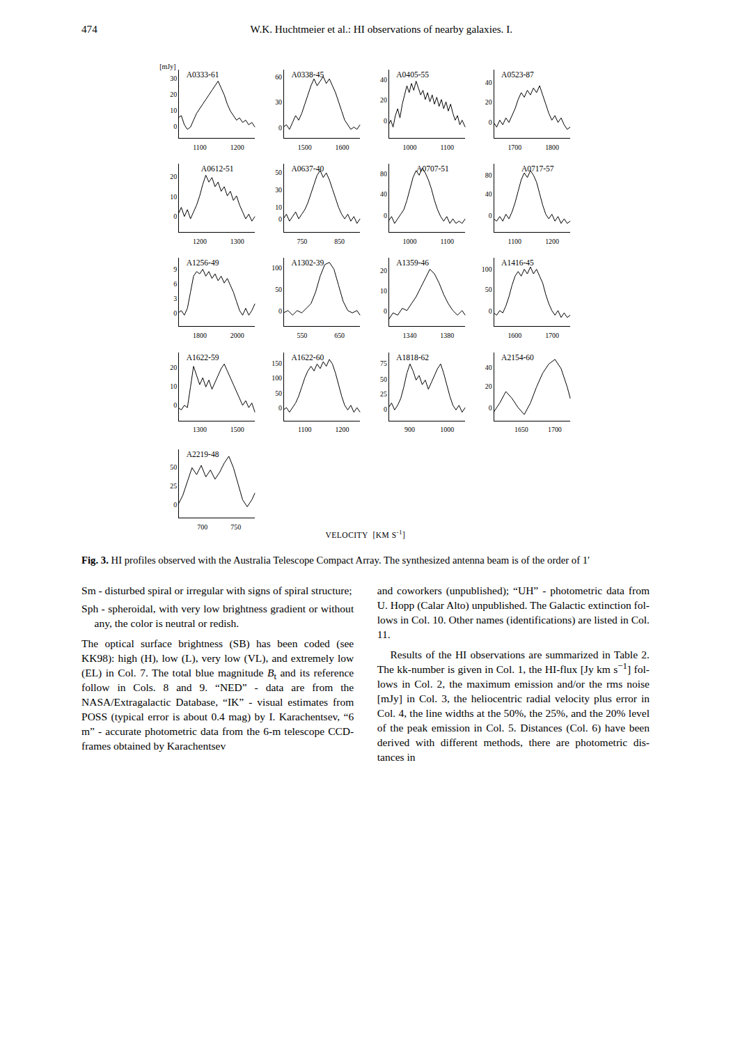474 W.K. Huchtmeier et al.: HI observations of nearby galaxies. I.
[mJy] A0333-61 30 20 10 0
1100 1200
A0338-45 60 30 0
1500 1600
A0405-55 40 20 0
1000 1100
A0523-87 40 20 0
1700 1800
A0612-51 20 10 0
1200 1300
A0637-40 50 30 10 0
750 850
A0707-51 80 40 0
1000 1100
A0717-57 80 40 0
1100 1200
A1256-49 9 6 3 0
1800 2000
A1302-39 100 50 0
550 650
A1359-46 20 10 0
1340 1380
A1416-45 100 50 0
1600 1700
A1622-59 20 10 0
1300 1500
A1622-60 150 100 50 0
1100 1200
A1818-62 75 50 25 0
900 1000
A2154-60 40 20 0
1650 1700
A2219-48 50 25 0
700 750
VELOCITY [KM S-1]
Fig. 3. HI profiles observed with the Australia Telescope Compact Array. The synthesized antenna beam is of the order of 1′
Sm - disturbed spiral or irregular with signs of spiral structure;
Sph - spheroidal, with very low brightness gradient or without any, the color is neutral or redish.
The optical surface brightness (SB) has been coded (see KK98): high (H), low (L), very low (VL), and extremely low (EL) in Col. 7. The total blue magnitude Bt and its reference follow in Cols. 8 and 9. “NED” - data are from the NASA/Extragalactic Database, “IK” - visual estimates from POSS (typical error is about 0.4 mag) by I. Karachentsev, “6 m” - accurate photometric data from the 6-m telescope CCD-frames obtained by Karachentsev
and coworkers (unpublished); “UH” - photometric data from U. Hopp (Calar Alto) unpublished. The Galactic extinction follows in Col. 10. Other names (identifications) are listed in Col. 11.
Results of the HI observations are summarized in Table 2. The kk-number is given in Col. 1, the HI-flux [Jy km s−1] follows in Col. 2, the maximum emission and/or the rms noise [mJy] in Col. 3, the heliocentric radial velocity plus error in Col. 4, the line widths at the 50%, the 25%, and the 20% level of the peak emission in Col. 5. Distances (Col. 6) have been derived with different methods, there are photometric distances in